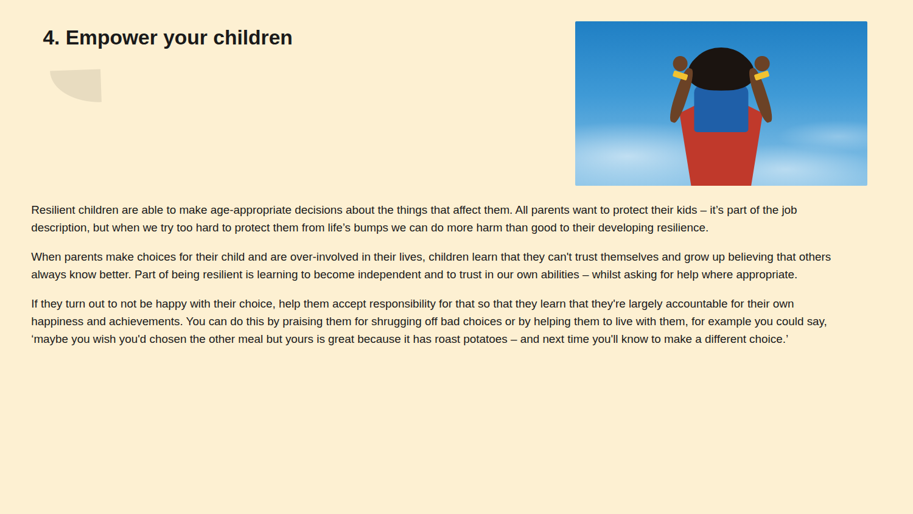4. Empower your children
Resilient children are able to make age-appropriate decisions about the things that affect them. All parents want to protect their kids – it’s part of the job description, but when we try too hard to protect them from life’s bumps we can do more harm than good to their developing resilience.
When parents make choices for their child and are over-involved in their lives, children learn that they can't trust themselves and grow up believing that others always know better. Part of being resilient is learning to become independent and to trust in our own abilities – whilst asking for help where appropriate.
If they turn out to not be happy with their choice, help them accept responsibility for that so that they learn that they're largely accountable for their own happiness and achievements. You can do this by praising them for shrugging off bad choices or by helping them to live with them, for example you could say, ‘maybe you wish you'd chosen the other meal but yours is great because it has roast potatoes – and next time you'll know to make a different choice.’